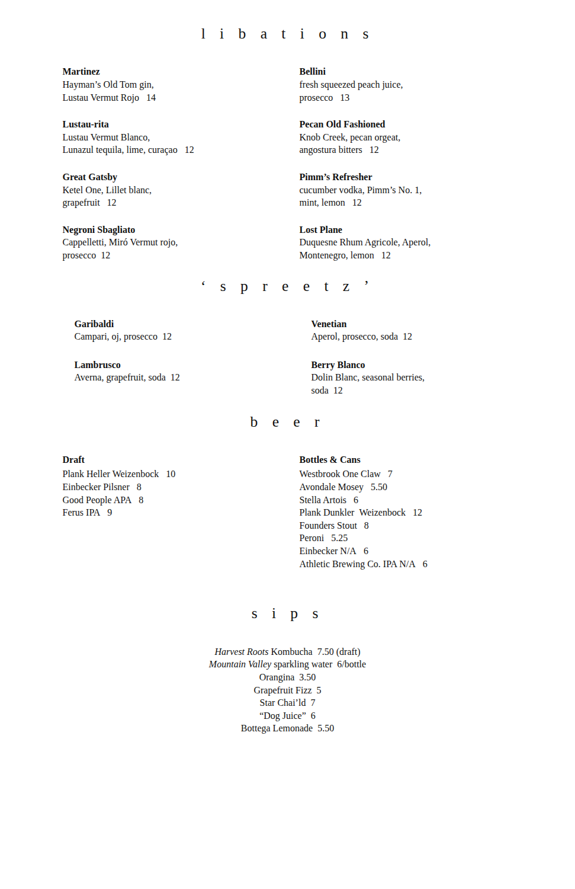l i b a t i o n s
Martinez Hayman’s Old Tom gin,
Lustau Vermut Rojo 14
Lustau-rita Lustau Vermut Blanco,
Lunazul tequila, lime, curaçao 12
Great Gatsby Ketel One, Lillet blanc,
grapefruit 12
Negroni Sbagliato Cappelletti, Miró Vermut rojo,
prosecco 12
Bellini fresh squeezed peach juice,
prosecco 13
Pecan Old Fashioned Knob Creek, pecan orgeat,
angostura bitters 12
Pimm’s Refresher cucumber vodka, Pimm’s No. 1,
mint, lemon 12
Lost Plane Duquesne Rhum Agricole, Aperol,
Montenegro, lemon 12
‘ s p r e e t z ’
Garibaldi Campari, oj, prosecco 12
Lambrusco Averna, grapefruit, soda 12
Venetian Aperol, prosecco, soda 12
Berry Blanco Dolin Blanc, seasonal berries,
soda 12
b e e r
Draft
Plank Heller Weizenbock 10
Einbecker Pilsner 8
Good People APA 8
Ferus IPA 9
Bottles & Cans
Westbrook One Claw 7
Avondale Mosey 5.50
Stella Artois 6
Plank Dunkler Weizenbock 12
Founders Stout 8
Peroni 5.25
Einbecker N/A 6
Athletic Brewing Co. IPA N/A 6
s i p s
Harvest Roots Kombucha 7.50 (draft)
Mountain Valley sparkling water 6/bottle
Orangina 3.50
Grapefruit Fizz 5
Star Chai’ld 7
“Dog Juice” 6
Bottega Lemonade 5.50